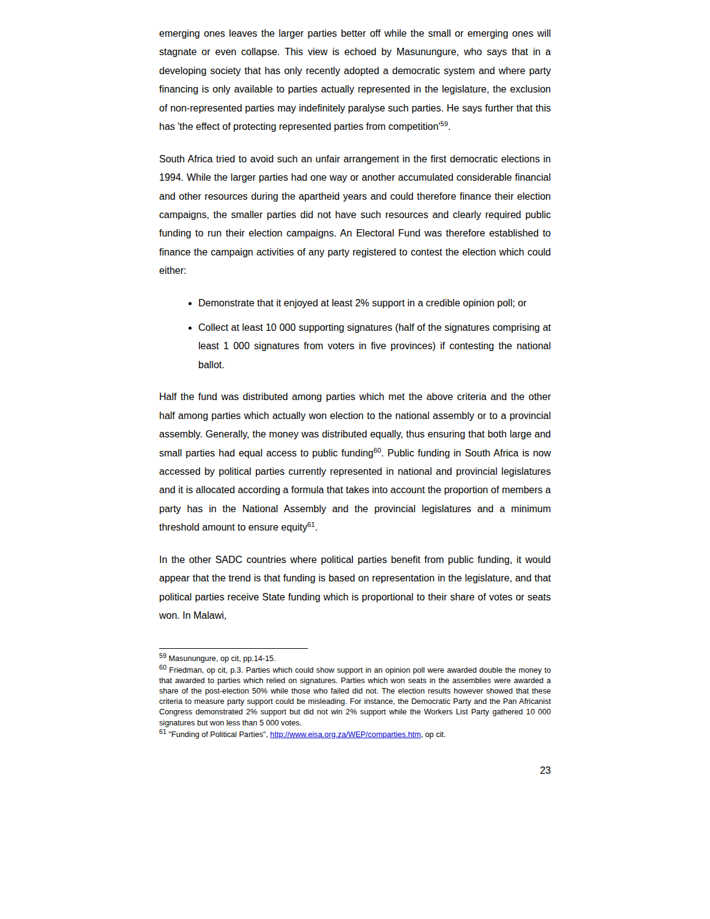emerging ones leaves the larger parties better off while the small or emerging ones will stagnate or even collapse. This view is echoed by Masunungure, who says that in a developing society that has only recently adopted a democratic system and where party financing is only available to parties actually represented in the legislature, the exclusion of non-represented parties may indefinitely paralyse such parties. He says further that this has 'the effect of protecting represented parties from competition'59.
South Africa tried to avoid such an unfair arrangement in the first democratic elections in 1994. While the larger parties had one way or another accumulated considerable financial and other resources during the apartheid years and could therefore finance their election campaigns, the smaller parties did not have such resources and clearly required public funding to run their election campaigns. An Electoral Fund was therefore established to finance the campaign activities of any party registered to contest the election which could either:
Demonstrate that it enjoyed at least 2% support in a credible opinion poll; or
Collect at least 10 000 supporting signatures (half of the signatures comprising at least 1 000 signatures from voters in five provinces) if contesting the national ballot.
Half the fund was distributed among parties which met the above criteria and the other half among parties which actually won election to the national assembly or to a provincial assembly. Generally, the money was distributed equally, thus ensuring that both large and small parties had equal access to public funding60. Public funding in South Africa is now accessed by political parties currently represented in national and provincial legislatures and it is allocated according a formula that takes into account the proportion of members a party has in the National Assembly and the provincial legislatures and a minimum threshold amount to ensure equity61.
In the other SADC countries where political parties benefit from public funding, it would appear that the trend is that funding is based on representation in the legislature, and that political parties receive State funding which is proportional to their share of votes or seats won. In Malawi,
59 Masunungure, op cit, pp.14-15.
60 Friedman, op cit, p.3. Parties which could show support in an opinion poll were awarded double the money to that awarded to parties which relied on signatures. Parties which won seats in the assemblies were awarded a share of the post-election 50% while those who failed did not. The election results however showed that these criteria to measure party support could be misleading. For instance, the Democratic Party and the Pan Africanist Congress demonstrated 2% support but did not win 2% support while the Workers List Party gathered 10 000 signatures but won less than 5 000 votes.
61 "Funding of Political Parties", http://www.eisa.org.za/WEP/comparties.htm, op cit.
23